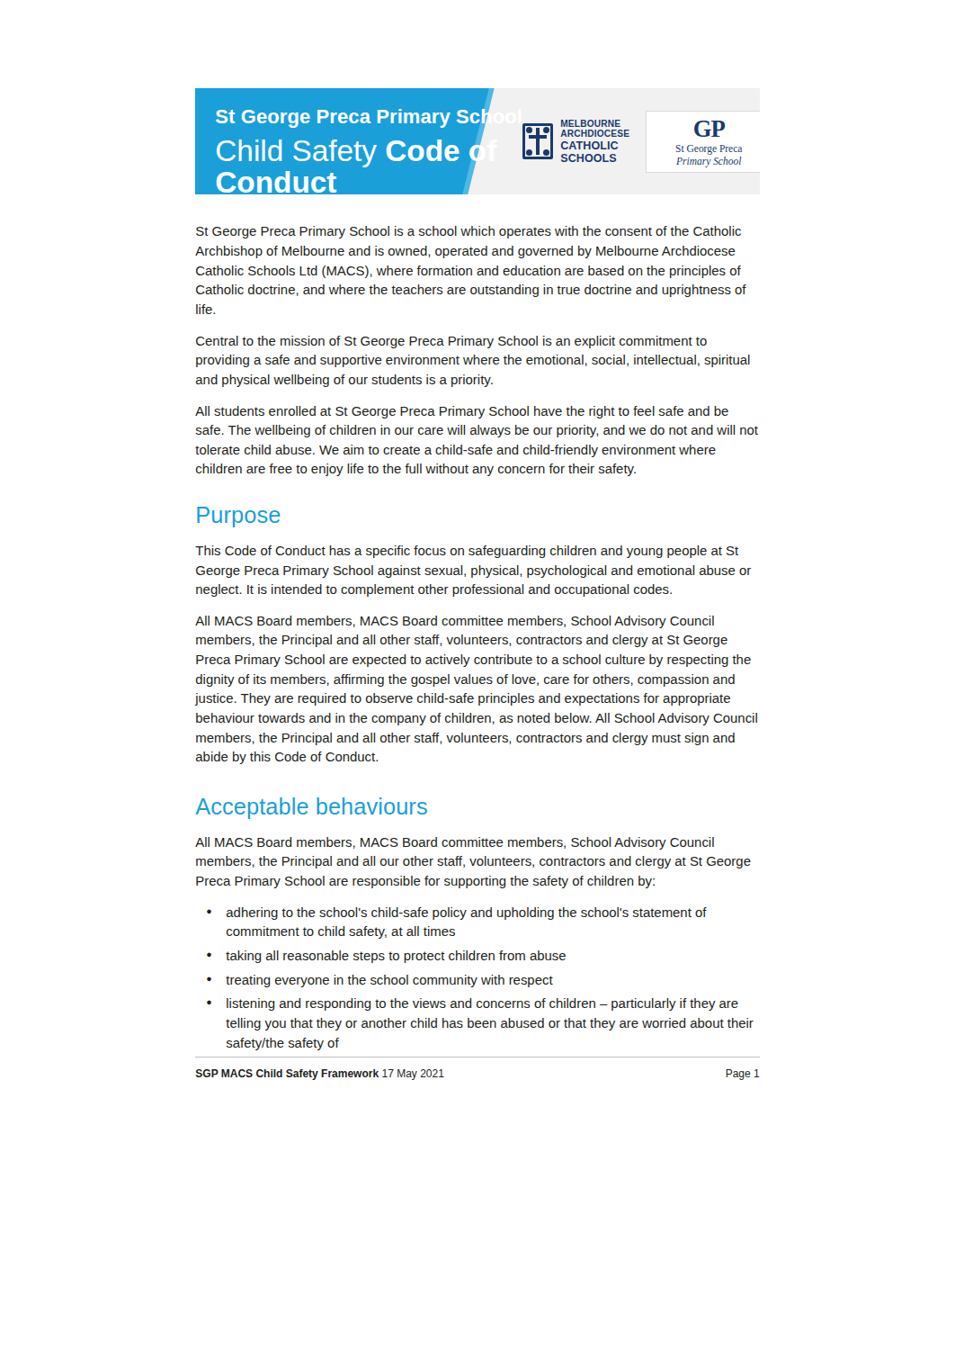St George Preca Primary School
Child Safety Code of Conduct
Melbourne
Archdiocese Catholic Schools
GP
St George PrecaPrimary School
St George Preca Primary School is a school which operates with the consent of the Catholic Archbishop of Melbourne and is owned, operated and governed by Melbourne Archdiocese Catholic Schools Ltd (MACS), where formation and education are based on the principles of Catholic doctrine, and where the teachers are outstanding in true doctrine and uprightness of life.
Central to the mission of St George Preca Primary School is an explicit commitment to providing a safe and supportive environment where the emotional, social, intellectual, spiritual and physical wellbeing of our students is a priority.
All students enrolled at St George Preca Primary School have the right to feel safe and be safe. The wellbeing of children in our care will always be our priority, and we do not and will not tolerate child abuse. We aim to create a child-safe and child-friendly environment where children are free to enjoy life to the full without any concern for their safety.
Purpose
This Code of Conduct has a specific focus on safeguarding children and young people at St George Preca Primary School against sexual, physical, psychological and emotional abuse or neglect. It is intended to complement other professional and occupational codes.
All MACS Board members, MACS Board committee members, School Advisory Council members, the Principal and all other staff, volunteers, contractors and clergy at St George Preca Primary School are expected to actively contribute to a school culture by respecting the dignity of its members, affirming the gospel values of love, care for others, compassion and justice. They are required to observe child-safe principles and expectations for appropriate behaviour towards and in the company of children, as noted below. All School Advisory Council members, the Principal and all other staff, volunteers, contractors and clergy must sign and abide by this Code of Conduct.
Acceptable behaviours
All MACS Board members, MACS Board committee members, School Advisory Council members, the Principal and all our other staff, volunteers, contractors and clergy at St George Preca Primary School are responsible for supporting the safety of children by:
adhering to the school's child-safe policy and upholding the school's statement of commitment to child safety, at all times
taking all reasonable steps to protect children from abuse
treating everyone in the school community with respect
listening and responding to the views and concerns of children – particularly if they are telling you that they or another child has been abused or that they are worried about their safety/the safety of
SGP MACS Child Safety Framework 17 May 2021
Page 1